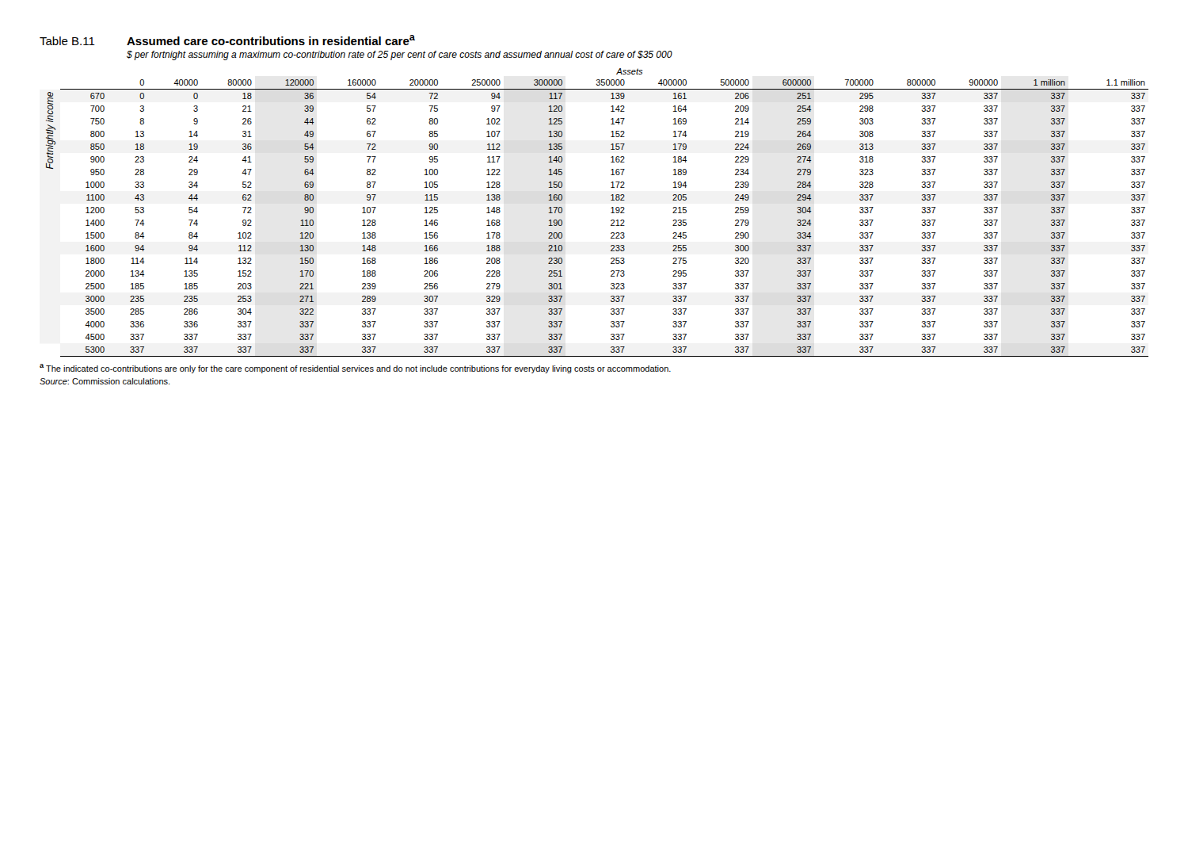Table B.11 Assumed care co-contributions in residential carea
$ per fortnight assuming a maximum co-contribution rate of 25 per cent of care costs and assumed annual cost of care of $35 000
| | | Assets |
| --- | --- | --- |
| 0 | 40000 | 80000 | 120000 | 160000 | 200000 | 250000 | 300000 | 350000 | 400000 | 500000 | 600000 | 700000 | 800000 | 900000 | 1 million | 1.1 million |
| Fortnightly income | 670 | 0 | 0 | 18 | 36 | 54 | 72 | 94 | 117 | 139 | 161 | 206 | 251 | 295 | 337 | 337 | 337 | 337 |
| 700 | 3 | 3 | 21 | 39 | 57 | 75 | 97 | 120 | 142 | 164 | 209 | 254 | 298 | 337 | 337 | 337 | 337 |
| 750 | 8 | 9 | 26 | 44 | 62 | 80 | 102 | 125 | 147 | 169 | 214 | 259 | 303 | 337 | 337 | 337 | 337 |
| 800 | 13 | 14 | 31 | 49 | 67 | 85 | 107 | 130 | 152 | 174 | 219 | 264 | 308 | 337 | 337 | 337 | 337 |
| 850 | 18 | 19 | 36 | 54 | 72 | 90 | 112 | 135 | 157 | 179 | 224 | 269 | 313 | 337 | 337 | 337 | 337 |
| 900 | 23 | 24 | 41 | 59 | 77 | 95 | 117 | 140 | 162 | 184 | 229 | 274 | 318 | 337 | 337 | 337 | 337 |
| 950 | 28 | 29 | 47 | 64 | 82 | 100 | 122 | 145 | 167 | 189 | 234 | 279 | 323 | 337 | 337 | 337 | 337 |
| 1000 | 33 | 34 | 52 | 69 | 87 | 105 | 128 | 150 | 172 | 194 | 239 | 284 | 328 | 337 | 337 | 337 | 337 |
| 1100 | 43 | 44 | 62 | 80 | 97 | 115 | 138 | 160 | 182 | 205 | 249 | 294 | 337 | 337 | 337 | 337 | 337 |
| 1200 | 53 | 54 | 72 | 90 | 107 | 125 | 148 | 170 | 192 | 215 | 259 | 304 | 337 | 337 | 337 | 337 | 337 |
| 1400 | 74 | 74 | 92 | 110 | 128 | 146 | 168 | 190 | 212 | 235 | 279 | 324 | 337 | 337 | 337 | 337 | 337 |
| 1500 | 84 | 84 | 102 | 120 | 138 | 156 | 178 | 200 | 223 | 245 | 290 | 334 | 337 | 337 | 337 | 337 | 337 |
| 1600 | 94 | 94 | 112 | 130 | 148 | 166 | 188 | 210 | 233 | 255 | 300 | 337 | 337 | 337 | 337 | 337 | 337 |
| 1800 | 114 | 114 | 132 | 150 | 168 | 186 | 208 | 230 | 253 | 275 | 320 | 337 | 337 | 337 | 337 | 337 | 337 |
| 2000 | 134 | 135 | 152 | 170 | 188 | 206 | 228 | 251 | 273 | 295 | 337 | 337 | 337 | 337 | 337 | 337 | 337 |
| 2500 | 185 | 185 | 203 | 221 | 239 | 256 | 279 | 301 | 323 | 337 | 337 | 337 | 337 | 337 | 337 | 337 | 337 |
| 3000 | 235 | 235 | 253 | 271 | 289 | 307 | 329 | 337 | 337 | 337 | 337 | 337 | 337 | 337 | 337 | 337 | 337 |
| 3500 | 285 | 286 | 304 | 322 | 337 | 337 | 337 | 337 | 337 | 337 | 337 | 337 | 337 | 337 | 337 | 337 | 337 |
| 4000 | 336 | 336 | 337 | 337 | 337 | 337 | 337 | 337 | 337 | 337 | 337 | 337 | 337 | 337 | 337 | 337 | 337 |
| 4500 | 337 | 337 | 337 | 337 | 337 | 337 | 337 | 337 | 337 | 337 | 337 | 337 | 337 | 337 | 337 | 337 | 337 |
| | 5300 | 337 | 337 | 337 | 337 | 337 | 337 | 337 | 337 | 337 | 337 | 337 | 337 | 337 | 337 | 337 | 337 | 337 |
a The indicated co-contributions are only for the care component of residential services and do not include contributions for everyday living costs or accommodation.
Source: Commission calculations.